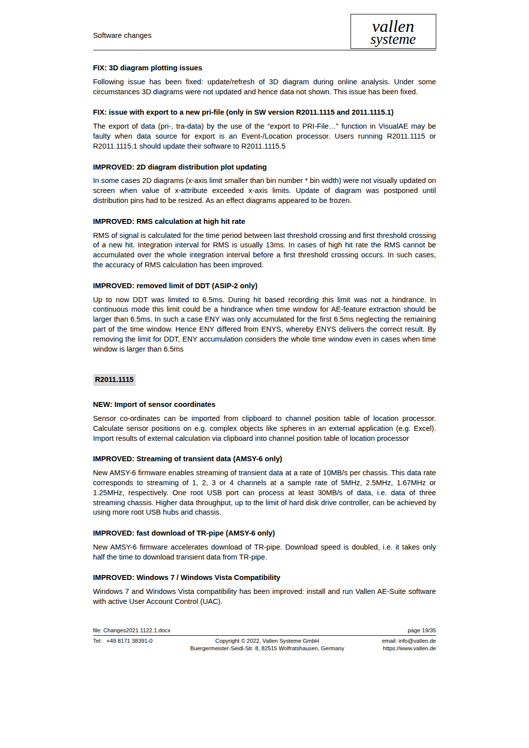Software changes
vallen systeme
FIX: 3D diagram plotting issues
Following issue has been fixed: update/refresh of 3D diagram during online analysis. Under some circumstances 3D diagrams were not updated and hence data not shown. This issue has been fixed.
FIX: issue with export to a new pri-file (only in SW version R2011.1115 and 2011.1115.1)
The export of data (pri-, tra-data) by the use of the “export to PRI-File…” function in VisualAE may be faulty when data source for export is an Event-/Location processor. Users running R2011.1115 or R2011.1115.1 should update their software to R2011.1115.5
IMPROVED: 2D diagram distribution plot updating
In some cases 2D diagrams (x-axis limit smaller than bin number * bin width) were not visually updated on screen when value of x-attribute exceeded x-axis limits. Update of diagram was postponed until distribution pins had to be resized. As an effect diagrams appeared to be frozen.
IMPROVED: RMS calculation at high hit rate
RMS of signal is calculated for the time period between last threshold crossing and first threshold crossing of a new hit. Integration interval for RMS is usually 13ms. In cases of high hit rate the RMS cannot be accumulated over the whole integration interval before a first threshold crossing occurs. In such cases, the accuracy of RMS calculation has been improved.
IMPROVED: removed limit of DDT (ASIP-2 only)
Up to now DDT was limited to 6.5ms. During hit based recording this limit was not a hindrance. In continuous mode this limit could be a hindrance when time window for AE-feature extraction should be larger than 6.5ms. In such a case ENY was only accumulated for the first 6.5ms neglecting the remaining part of the time window. Hence ENY differed from ENYS, whereby ENYS delivers the correct result. By removing the limit for DDT, ENY accumulation considers the whole time window even in cases when time window is larger than 6.5ms
R2011.1115
NEW: Import of sensor coordinates
Sensor co-ordinates can be imported from clipboard to channel position table of location processor. Calculate sensor positions on e.g. complex objects like spheres in an external application (e.g. Excel). Import results of external calculation via clipboard into channel position table of location processor
IMPROVED: Streaming of transient data (AMSY-6 only)
New AMSY-6 firmware enables streaming of transient data at a rate of 10MB/s per chassis. This data rate corresponds to streaming of 1, 2, 3 or 4 channels at a sample rate of 5MHz, 2.5MHz, 1.67MHz or 1.25MHz, respectively. One root USB port can process at least 30MB/s of data, i.e. data of three streaming chassis. Higher data throughput, up to the limit of hard disk drive controller, can be achieved by using more root USB hubs and chassis.
IMPROVED: fast download of TR-pipe (AMSY-6 only)
New AMSY-6 firmware accelerates download of TR-pipe. Download speed is doubled, i.e. it takes only half the time to download transient data from TR-pipe.
IMPROVED: Windows 7 / Windows Vista Compatibility
Windows 7 and Windows Vista compatibility has been improved: install and run Vallen AE-Suite software with active User Account Control (UAC).
file: Changes2021.1122.1.docx page 19/35
Tel: +49 8171 38391-0
Copyright © 2022, Vallen Systeme GmbH
Buergermeister-Seidl-Str. 8, 82515 Wolfratshausen, Germany
email: info@vallen.de
https://www.vallen.de